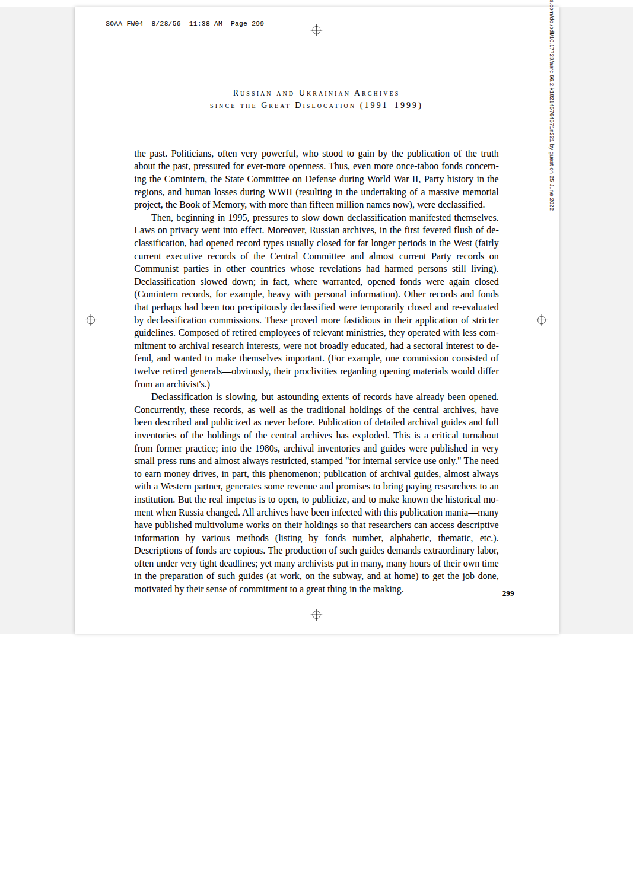SOAA_FW04 8/28/56 11:38 AM Page 299
Russian and Ukrainian Archives
since the Great Dislocation (1991–1999)
the past. Politicians, often very powerful, who stood to gain by the publication of the truth about the past, pressured for ever-more openness. Thus, even more once-taboo fonds concerning the Comintern, the State Committee on Defense during World War II, Party history in the regions, and human losses during WWII (resulting in the undertaking of a massive memorial project, the Book of Memory, with more than fifteen million names now), were declassified.
Then, beginning in 1995, pressures to slow down declassification manifested themselves. Laws on privacy went into effect. Moreover, Russian archives, in the first fevered flush of declassification, had opened record types usually closed for far longer periods in the West (fairly current executive records of the Central Committee and almost current Party records on Communist parties in other countries whose revelations had harmed persons still living). Declassification slowed down; in fact, where warranted, opened fonds were again closed (Comintern records, for example, heavy with personal information). Other records and fonds that perhaps had been too precipitously declassified were temporarily closed and re-evaluated by declassification commissions. These proved more fastidious in their application of stricter guidelines. Composed of retired employees of relevant ministries, they operated with less commitment to archival research interests, were not broadly educated, had a sectoral interest to defend, and wanted to make themselves important. (For example, one commission consisted of twelve retired generals—obviously, their proclivities regarding opening materials would differ from an archivist's.)
Declassification is slowing, but astounding extents of records have already been opened. Concurrently, these records, as well as the traditional holdings of the central archives, have been described and publicized as never before. Publication of detailed archival guides and full inventories of the holdings of the central archives has exploded. This is a critical turnabout from former practice; into the 1980s, archival inventories and guides were published in very small press runs and almost always restricted, stamped "for internal service use only." The need to earn money drives, in part, this phenomenon; publication of archival guides, almost always with a Western partner, generates some revenue and promises to bring paying researchers to an institution. But the real impetus is to open, to publicize, and to make known the historical moment when Russia changed. All archives have been infected with this publication mania—many have published multivolume works on their holdings so that researchers can access descriptive information by various methods (listing by fonds number, alphabetic, thematic, etc.). Descriptions of fonds are copious. The production of such guides demands extraordinary labor, often under very tight deadlines; yet many archivists put in many, many hours of their own time in the preparation of such guides (at work, on the subway, and at home) to get the job done, motivated by their sense of commitment to a great thing in the making.
Downloaded from http://meridian.allenpress.com/doi/pdf/10.17723/aarc.66.2.k182145764571n221 by guest on 25 June 2022
299